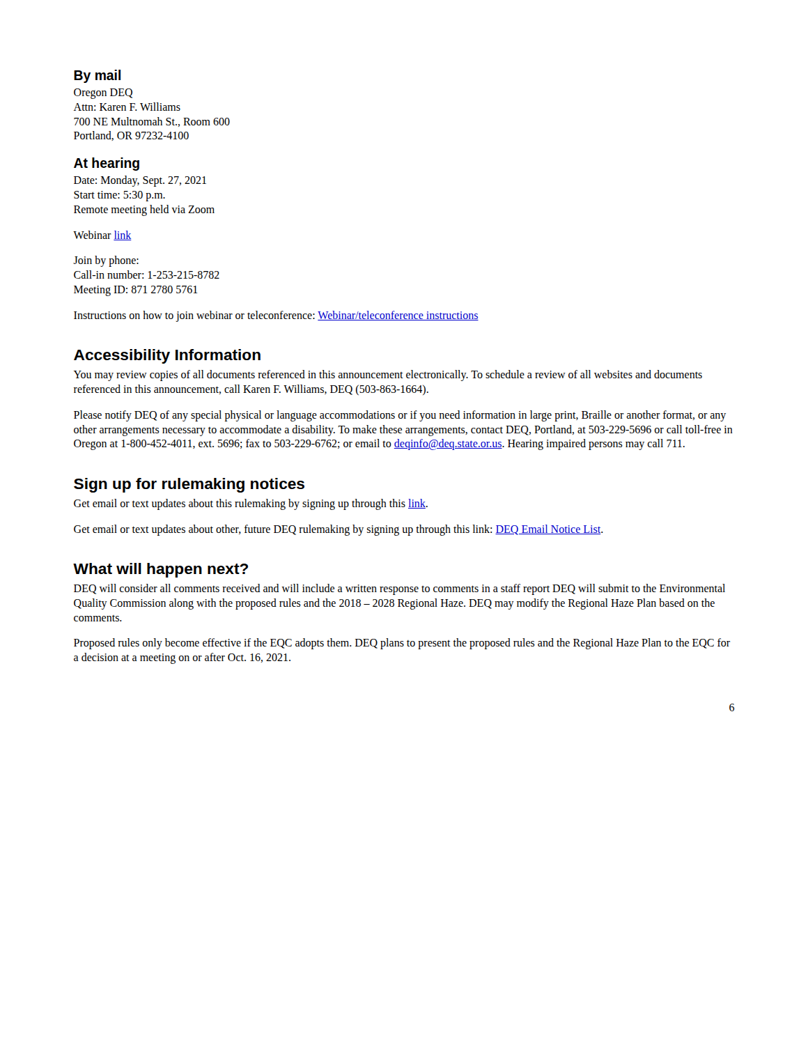By mail
Oregon DEQ
Attn: Karen F. Williams
700 NE Multnomah St., Room 600
Portland, OR 97232-4100
At hearing
Date: Monday, Sept. 27, 2021
Start time: 5:30 p.m.
Remote meeting held via Zoom
Webinar link
Join by phone:
Call-in number: 1-253-215-8782
Meeting ID: 871 2780 5761
Instructions on how to join webinar or teleconference: Webinar/teleconference instructions
Accessibility Information
You may review copies of all documents referenced in this announcement electronically. To schedule a review of all websites and documents referenced in this announcement, call Karen F. Williams, DEQ (503-863-1664).
Please notify DEQ of any special physical or language accommodations or if you need information in large print, Braille or another format, or any other arrangements necessary to accommodate a disability. To make these arrangements, contact DEQ, Portland, at 503-229-5696 or call toll-free in Oregon at 1-800-452-4011, ext. 5696; fax to 503-229-6762; or email to deqinfo@deq.state.or.us. Hearing impaired persons may call 711.
Sign up for rulemaking notices
Get email or text updates about this rulemaking by signing up through this link.
Get email or text updates about other, future DEQ rulemaking by signing up through this link: DEQ Email Notice List.
What will happen next?
DEQ will consider all comments received and will include a written response to comments in a staff report DEQ will submit to the Environmental Quality Commission along with the proposed rules and the 2018 – 2028 Regional Haze. DEQ may modify the Regional Haze Plan based on the comments.
Proposed rules only become effective if the EQC adopts them. DEQ plans to present the proposed rules and the Regional Haze Plan to the EQC for a decision at a meeting on or after Oct. 16, 2021.
6